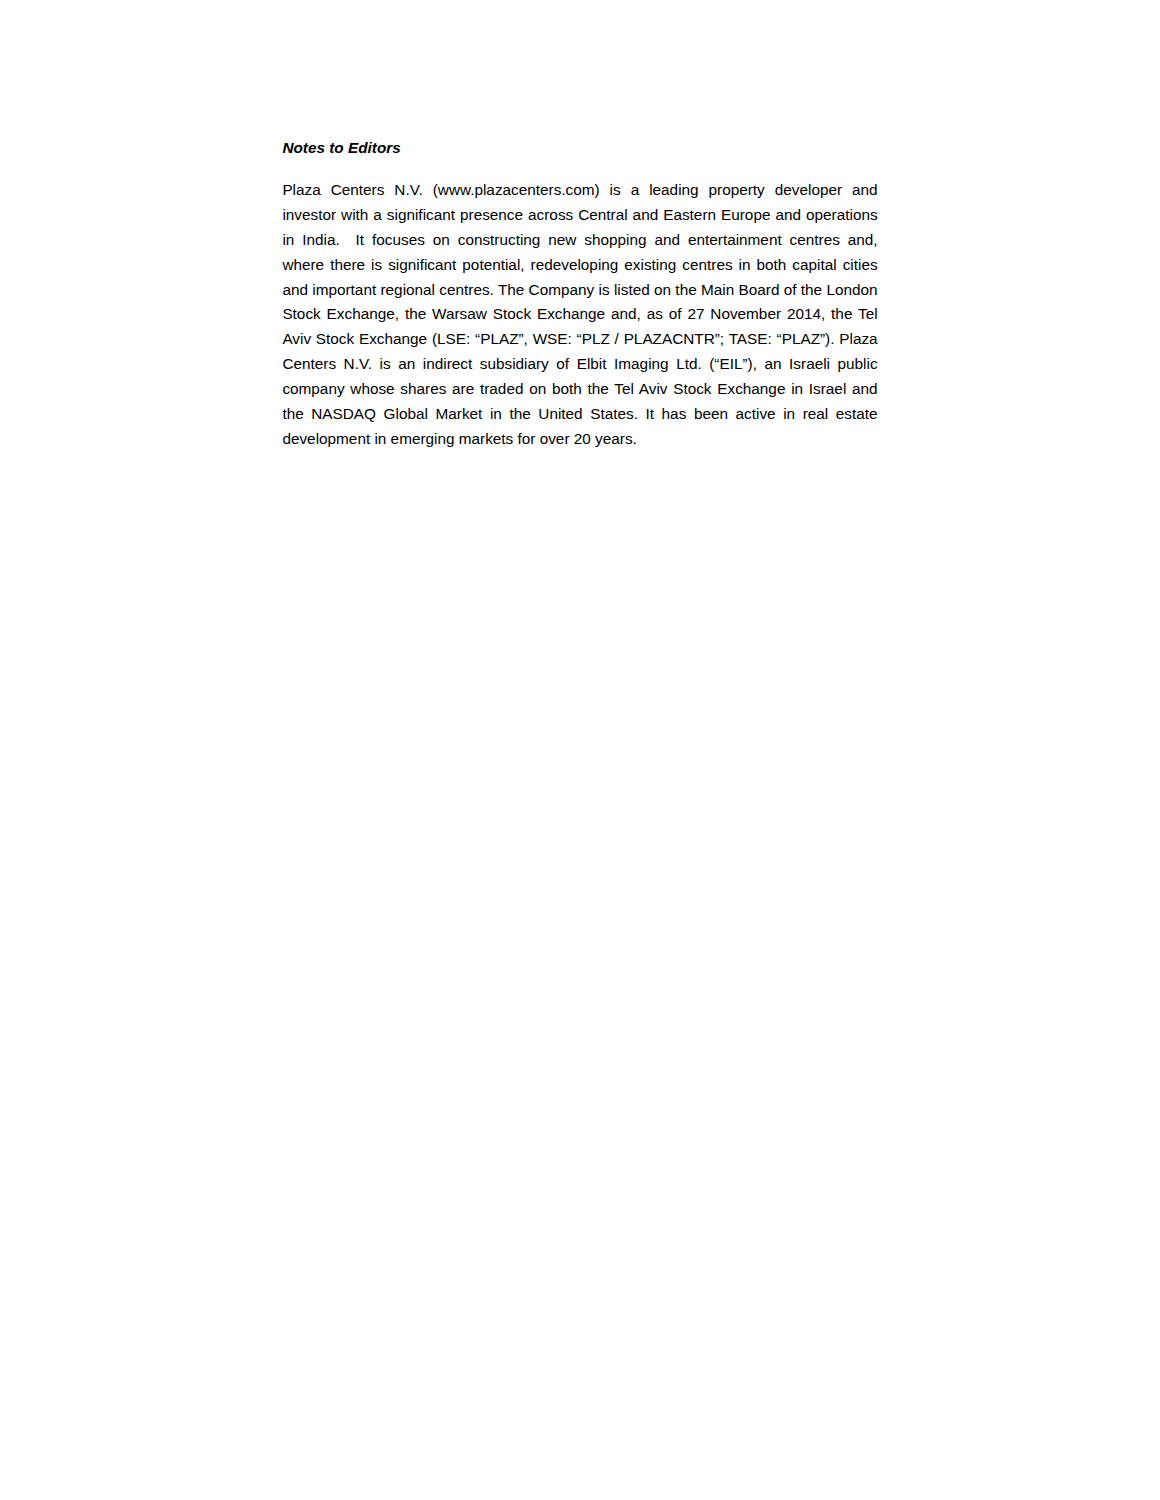Notes to Editors
Plaza Centers N.V. (www.plazacenters.com) is a leading property developer and investor with a significant presence across Central and Eastern Europe and operations in India. It focuses on constructing new shopping and entertainment centres and, where there is significant potential, redeveloping existing centres in both capital cities and important regional centres. The Company is listed on the Main Board of the London Stock Exchange, the Warsaw Stock Exchange and, as of 27 November 2014, the Tel Aviv Stock Exchange (LSE: “PLAZ”, WSE: “PLZ / PLAZACNTR”; TASE: “PLAZ”). Plaza Centers N.V. is an indirect subsidiary of Elbit Imaging Ltd. (“EIL”), an Israeli public company whose shares are traded on both the Tel Aviv Stock Exchange in Israel and the NASDAQ Global Market in the United States. It has been active in real estate development in emerging markets for over 20 years.